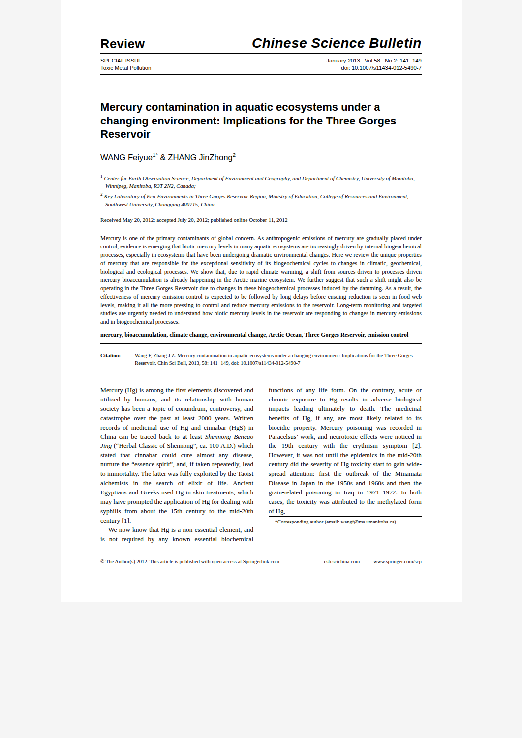Review
Chinese Science Bulletin
SPECIAL ISSUE
Toxic Metal Pollution
January 2013 Vol.58 No.2: 141−149
doi: 10.1007/s11434-012-5490-7
Mercury contamination in aquatic ecosystems under a changing environment: Implications for the Three Gorges Reservoir
WANG Feiyue1* & ZHANG JinZhong2
1 Center for Earth Observation Science, Department of Environment and Geography, and Department of Chemistry, University of Manitoba, Winnipeg, Manitoba, R3T 2N2, Canada;
2 Key Laboratory of Eco-Environments in Three Gorges Reservoir Region, Ministry of Education, College of Resources and Environment, Southwest University, Chongqing 400715, China
Received May 20, 2012; accepted July 20, 2012; published online October 11, 2012
Mercury is one of the primary contaminants of global concern. As anthropogenic emissions of mercury are gradually placed under control, evidence is emerging that biotic mercury levels in many aquatic ecosystems are increasingly driven by internal biogeochemical processes, especially in ecosystems that have been undergoing dramatic environmental changes. Here we review the unique properties of mercury that are responsible for the exceptional sensitivity of its biogeochemical cycles to changes in climatic, geochemical, biological and ecological processes. We show that, due to rapid climate warming, a shift from sources-driven to processes-driven mercury bioaccumulation is already happening in the Arctic marine ecosystem. We further suggest that such a shift might also be operating in the Three Gorges Reservoir due to changes in these biogeochemical processes induced by the damming. As a result, the effectiveness of mercury emission control is expected to be followed by long delays before ensuing reduction is seen in food-web levels, making it all the more pressing to control and reduce mercury emissions to the reservoir. Long-term monitoring and targeted studies are urgently needed to understand how biotic mercury levels in the reservoir are responding to changes in mercury emissions and in biogeochemical processes.
mercury, bioaccumulation, climate change, environmental change, Arctic Ocean, Three Gorges Reservoir, emission control
Citation:
Wang F, Zhang J Z. Mercury contamination in aquatic ecosystems under a changing environment: Implications for the Three Gorges Reservoir. Chin Sci Bull, 2013, 58: 141−149, doi: 10.1007/s11434-012-5490-7
Mercury (Hg) is among the first elements discovered and utilized by humans, and its relationship with human society has been a topic of conundrum, controversy, and catastrophe over the past at least 2000 years. Written records of medicinal use of Hg and cinnabar (HgS) in China can be traced back to at least Shennong Bencao Jing (“Herbal Classic of Shennong”, ca. 100 A.D.) which stated that cinnabar could cure almost any disease, nurture the “essence spirit”, and, if taken repeatedly, lead to immortality. The latter was fully exploited by the Taoist alchemists in the search of elixir of life. Ancient Egyptians and Greeks used Hg in skin treatments, which may have prompted the application of Hg for dealing with syphilis from about the 15th century to the mid-20th century [1].
We now know that Hg is a non-essential element, and is not required by any known essential biochemical functions of any life form. On the contrary, acute or chronic exposure to Hg results in adverse biological impacts leading ultimately to death. The medicinal benefits of Hg, if any, are most likely related to its biocidic property. Mercury poisoning was recorded in Paracelsus’ work, and neurotoxic effects were noticed in the 19th century with the erythrism symptom [2]. However, it was not until the epidemics in the mid-20th century did the severity of Hg toxicity start to gain wide-spread attention: first the outbreak of the Minamata Disease in Japan in the 1950s and 1960s and then the grain-related poisoning in Iraq in 1971–1972. In both cases, the toxicity was attributed to the methylated form of Hg,
*Corresponding author (email: wangf@ms.umanitoba.ca)
© The Author(s) 2012. This article is published with open access at Springerlink.com
csb.scichina.com www.springer.com/scp